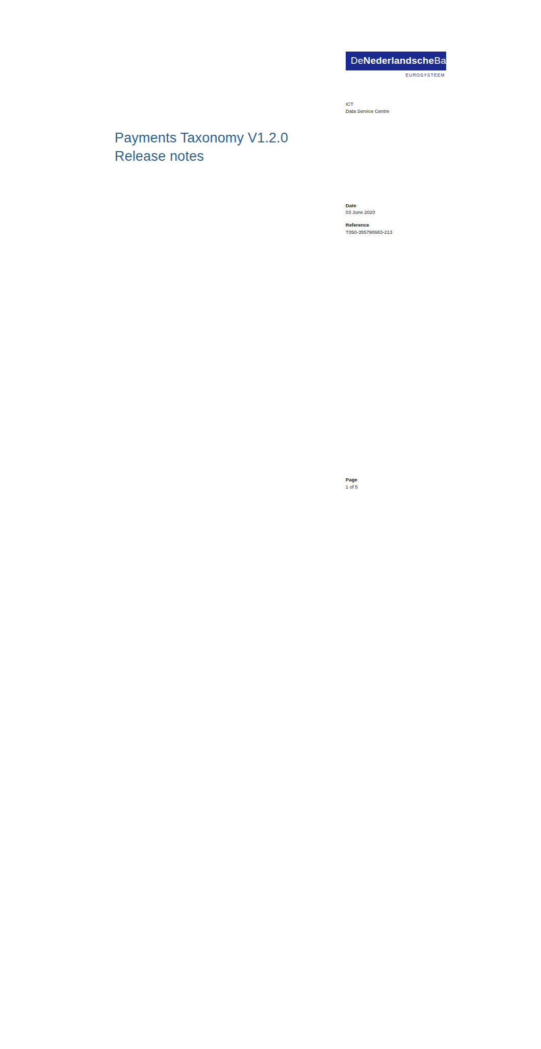De Nederlandsche Bank
EUROSYSTEEM
ICT
Data Service Centre
Payments Taxonomy V1.2.0
Release notes
Date
03 June 2020
Reference
T050-355790683-213
Page
1 of 5